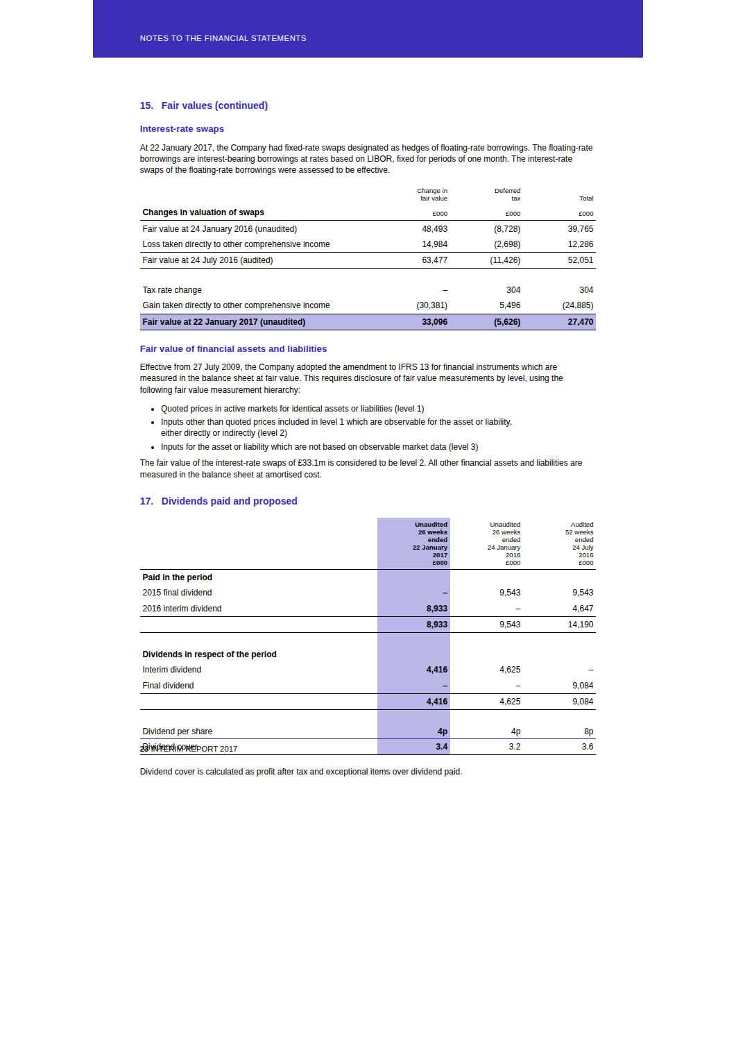NOTES TO THE FINANCIAL STATEMENTS
15. Fair values (continued)
Interest-rate swaps
At 22 January 2017, the Company had fixed-rate swaps designated as hedges of floating-rate borrowings. The floating-rate borrowings are interest-bearing borrowings at rates based on LIBOR, fixed for periods of one month. The interest-rate swaps of the floating-rate borrowings were assessed to be effective.
| | Change in fair value | Deferred tax | Total |
| Changes in valuation of swaps | £000 | £000 | £000 |
| Fair value at 24 January 2016 (unaudited) | 48,493 | (8,728) | 39,765 |
| Loss taken directly to other comprehensive income | 14,984 | (2,698) | 12,286 |
| Fair value at 24 July 2016 (audited) | 63,477 | (11,426) | 52,051 |
| Tax rate change | – | 304 | 304 |
| Gain taken directly to other comprehensive income | (30,381) | 5,496 | (24,885) |
| Fair value at 22 January 2017 (unaudited) | 33,096 | (5,626) | 27,470 |
Fair value of financial assets and liabilities
Effective from 27 July 2009, the Company adopted the amendment to IFRS 13 for financial instruments which are measured in the balance sheet at fair value. This requires disclosure of fair value measurements by level, using the following fair value measurement hierarchy:
Quoted prices in active markets for identical assets or liabilities (level 1)
Inputs other than quoted prices included in level 1 which are observable for the asset or liability,
either directly or indirectly (level 2)
Inputs for the asset or liability which are not based on observable market data (level 3)
The fair value of the interest-rate swaps of £33.1m is considered to be level 2. All other financial assets and liabilities are measured in the balance sheet at amortised cost.
17. Dividends paid and proposed
| | Unaudited 26 weeks ended 22 January 2017 £000 | Unaudited 26 weeks ended 24 January 2016 £000 | Audited 52 weeks ended 24 July 2016 £000 |
| Paid in the period | | | |
| 2015 final dividend | – | 9,543 | 9,543 |
| 2016 interim dividend | 8,933 | – | 4,647 |
| | 8,933 | 9,543 | 14,190 |
| Dividends in respect of the period | | | |
| Interim dividend | 4,416 | 4,625 | – |
| Final dividend | – | – | 9,084 |
| | 4,416 | 4,625 | 9,084 |
| Dividend per share | 4p | 4p | 8p |
| Dividend cover | 3.4 | 3.2 | 3.6 |
Dividend cover is calculated as profit after tax and exceptional items over dividend paid.
23 INTERIM REPORT 2017